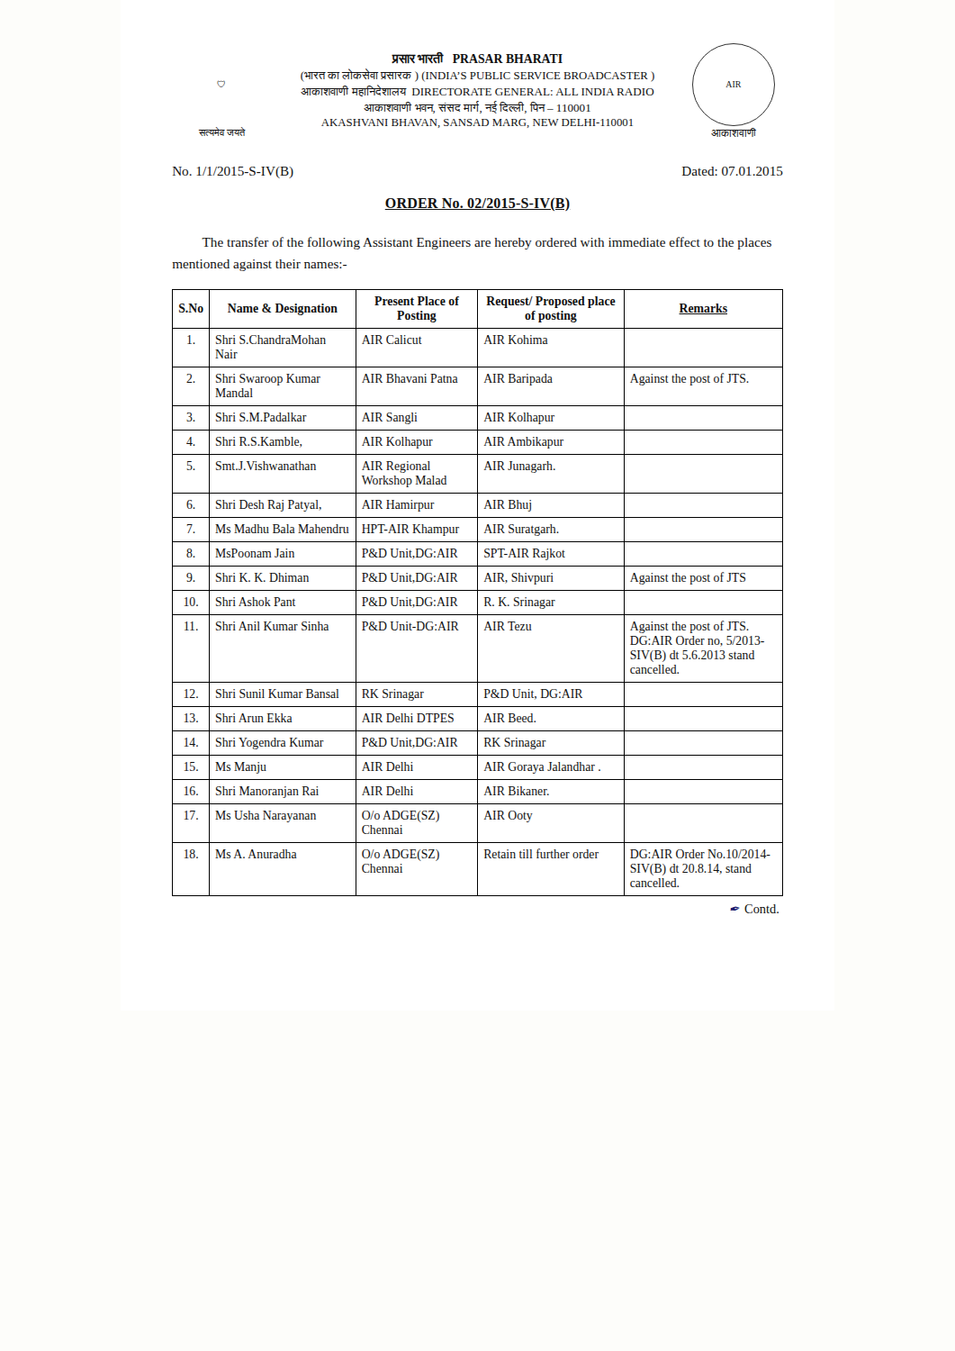🛡
सत्यमेव जयते
प्रसार भारती PRASAR BHARATI
(भारत का लोकसेवा प्रसारक ) (INDIA’S PUBLIC SERVICE BROADCASTER )
आकाशवाणी महानिदेशालय DIRECTORATE GENERAL: ALL INDIA RADIO
आकाशवाणी भवन, संसद मार्ग, नई दिल्ली, पिन – 110001
AKASHVANI BHAVAN, SANSAD MARG, NEW DELHI-110001
AIR
आकाशवाणी
No. 1/1/2015-S-IV(B)
Dated: 07.01.2015
ORDER No. 02/2015-S-IV(B)
The transfer of the following Assistant Engineers are hereby ordered with immediate effect to the places mentioned against their names:-
Transfer of Assistant Engineers
| S.No | Name & Designation | Present Place of Posting | Request/ Proposed place of posting | Remarks |
| --- | --- | --- | --- | --- |
| 1. | Shri S.ChandraMohan Nair | AIR Calicut | AIR Kohima | |
| 2. | Shri Swaroop Kumar Mandal | AIR Bhavani Patna | AIR Baripada | Against the post of JTS. |
| 3. | Shri S.M.Padalkar | AIR Sangli | AIR Kolhapur | |
| 4. | Shri R.S.Kamble, | AIR Kolhapur | AIR Ambikapur | |
| 5. | Smt.J.Vishwanathan | AIR Regional Workshop Malad | AIR Junagarh. | |
| 6. | Shri Desh Raj Patyal, | AIR Hamirpur | AIR Bhuj | |
| 7. | Ms Madhu Bala Mahendru | HPT-AIR Khampur | AIR Suratgarh. | |
| 8. | MsPoonam Jain | P&D Unit,DG:AIR | SPT-AIR Rajkot | |
| 9. | Shri K. K. Dhiman | P&D Unit,DG:AIR | AIR, Shivpuri | Against the post of JTS |
| 10. | Shri Ashok Pant | P&D Unit,DG:AIR | R. K. Srinagar | |
| 11. | Shri Anil Kumar Sinha | P&D Unit-DG:AIR | AIR Tezu | Against the post of JTS. DG:AIR Order no, 5/2013-SIV(B) dt 5.6.2013 stand cancelled. |
| 12. | Shri Sunil Kumar Bansal | RK Srinagar | P&D Unit, DG:AIR | |
| 13. | Shri Arun Ekka | AIR Delhi DTPES | AIR Beed. | |
| 14. | Shri Yogendra Kumar | P&D Unit,DG:AIR | RK Srinagar | |
| 15. | Ms Manju | AIR Delhi | AIR Goraya Jalandhar . | |
| 16. | Shri Manoranjan Rai | AIR Delhi | AIR Bikaner. | |
| 17. | Ms Usha Narayanan | O/o ADGE(SZ) Chennai | AIR Ooty | |
| 18. | Ms A. Anuradha | O/o ADGE(SZ) Chennai | Retain till further order | DG:AIR Order No.10/2014-SIV(B) dt 20.8.14, stand cancelled. |
✒Contd.